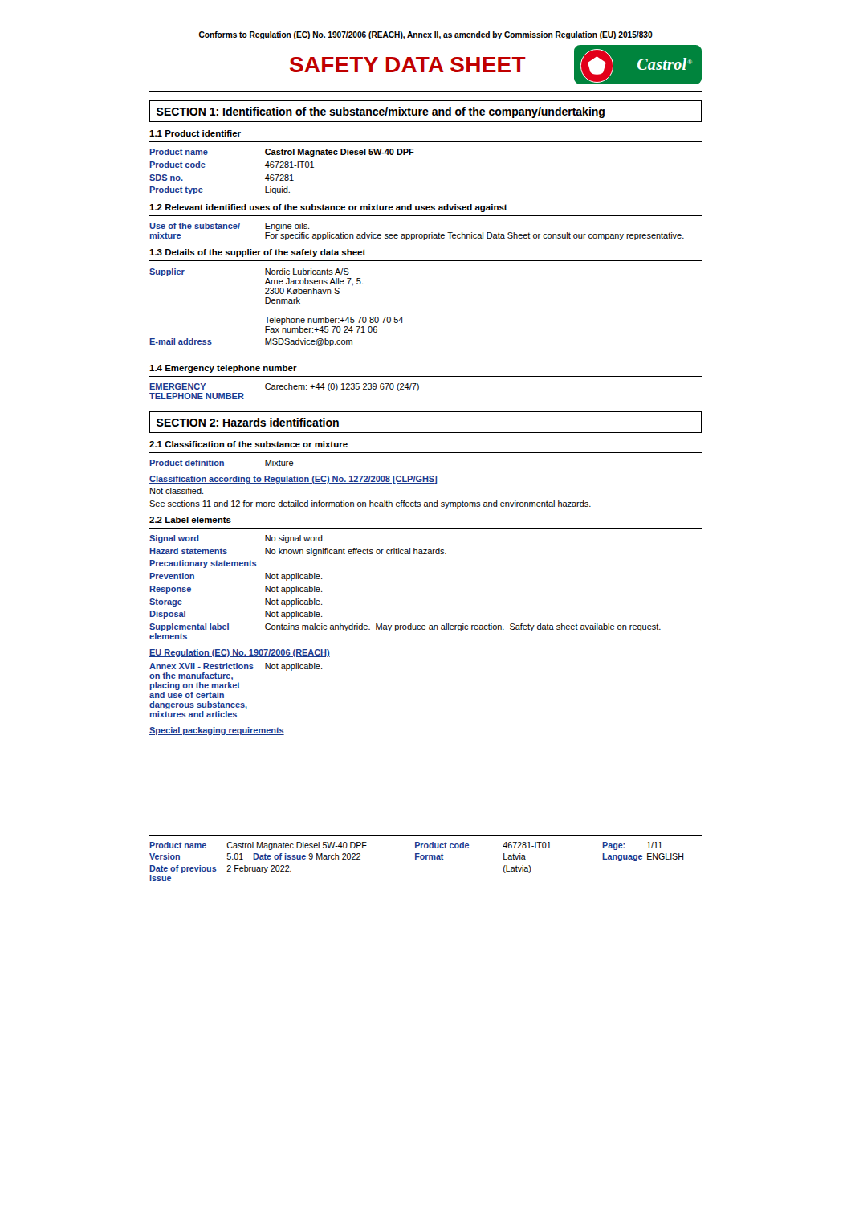Conforms to Regulation (EC) No. 1907/2006 (REACH), Annex II, as amended by Commission Regulation (EU) 2015/830
SAFETY DATA SHEET
Castrol®
SECTION 1: Identification of the substance/mixture and of the company/undertaking
1.1 Product identifier
| Product name | Castrol Magnatec Diesel 5W-40 DPF |
| Product code | 467281-IT01 |
| SDS no. | 467281 |
| Product type | Liquid. |
1.2 Relevant identified uses of the substance or mixture and uses advised against
| Use of the substance/ mixture | Engine oils. For specific application advice see appropriate Technical Data Sheet or consult our company representative. |
1.3 Details of the supplier of the safety data sheet
| Supplier | Nordic Lubricants A/S Arne Jacobsens Alle 7, 5. 2300 København S Denmark Telephone number:+45 70 80 70 54 Fax number:+45 70 24 71 06 |
| E-mail address | MSDSadvice@bp.com |
1.4 Emergency telephone number
| EMERGENCY TELEPHONE NUMBER | Carechem: +44 (0) 1235 239 670 (24/7) |
SECTION 2: Hazards identification
2.1 Classification of the substance or mixture
| Product definition | Mixture |
Classification according to Regulation (EC) No. 1272/2008 [CLP/GHS]
Not classified.
See sections 11 and 12 for more detailed information on health effects and symptoms and environmental hazards.
2.2 Label elements
| Signal word | No signal word. |
| Hazard statements | No known significant effects or critical hazards. |
| Precautionary statements | |
| Prevention | Not applicable. |
| Response | Not applicable. |
| Storage | Not applicable. |
| Disposal | Not applicable. |
| Supplemental label elements | Contains maleic anhydride. May produce an allergic reaction. Safety data sheet available on request. |
EU Regulation (EC) No. 1907/2006 (REACH)
| Annex XVII - Restrictions on the manufacture, placing on the market and use of certain dangerous substances, mixtures and articles | Not applicable. |
Special packaging requirements
| Product name | Castrol Magnatec Diesel 5W-40 DPF | Product code | 467281-IT01 | Page: | 1/11 |
| Version | 5.01 Date of issue 9 March 2022 | Format | Latvia | Language | ENGLISH |
| Date of previous issue | 2 February 2022. | | (Latvia) | | |